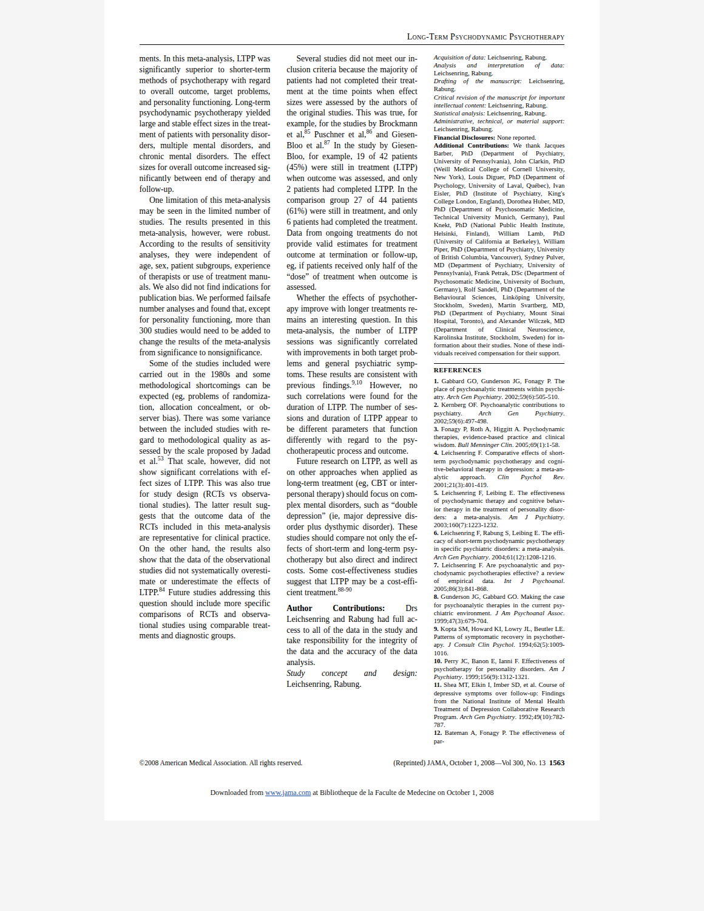Long-Term Psychodynamic Psychotherapy
ments. In this meta-analysis, LTPP was significantly superior to shorter-term methods of psychotherapy with regard to overall outcome, target problems, and personality functioning. Long-term psychodynamic psychotherapy yielded large and stable effect sizes in the treatment of patients with personality disorders, multiple mental disorders, and chronic mental disorders. The effect sizes for overall outcome increased significantly between end of therapy and follow-up.
One limitation of this meta-analysis may be seen in the limited number of studies. The results presented in this meta-analysis, however, were robust. According to the results of sensitivity analyses, they were independent of age, sex, patient subgroups, experience of therapists or use of treatment manuals. We also did not find indications for publication bias. We performed failsafe number analyses and found that, except for personality functioning, more than 300 studies would need to be added to change the results of the meta-analysis from significance to nonsignificance.
Some of the studies included were carried out in the 1980s and some methodological shortcomings can be expected (eg, problems of randomization, allocation concealment, or observer bias). There was some variance between the included studies with regard to methodological quality as assessed by the scale proposed by Jadad et al.53 That scale, however, did not show significant correlations with effect sizes of LTPP. This was also true for study design (RCTs vs observational studies). The latter result suggests that the outcome data of the RCTs included in this meta-analysis are representative for clinical practice. On the other hand, the results also show that the data of the observational studies did not systematically overestimate or underestimate the effects of LTPP.84 Future studies addressing this question should include more specific comparisons of RCTs and observational studies using comparable treatments and diagnostic groups.
Several studies did not meet our inclusion criteria because the majority of patients had not completed their treatment at the time points when effect sizes were assessed by the authors of the original studies. This was true, for example, for the studies by Brockmann et al,85 Puschner et al,86 and Giesen-Bloo et al.87 In the study by Giesen-Bloo, for example, 19 of 42 patients (45%) were still in treatment (LTPP) when outcome was assessed, and only 2 patients had completed LTPP. In the comparison group 27 of 44 patients (61%) were still in treatment, and only 6 patients had completed the treatment. Data from ongoing treatments do not provide valid estimates for treatment outcome at termination or follow-up, eg, if patients received only half of the “dose” of treatment when outcome is assessed.
Whether the effects of psychotherapy improve with longer treatments remains an interesting question. In this meta-analysis, the number of LTPP sessions was significantly correlated with improvements in both target problems and general psychiatric symptoms. These results are consistent with previous findings.9,10 However, no such correlations were found for the duration of LTPP. The number of sessions and duration of LTPP appear to be different parameters that function differently with regard to the psychotherapeutic process and outcome.
Future research on LTPP, as well as on other approaches when applied as long-term treatment (eg, CBT or interpersonal therapy) should focus on complex mental disorders, such as “double depression” (ie, major depressive disorder plus dysthymic disorder). These studies should compare not only the effects of short-term and long-term psychotherapy but also direct and indirect costs. Some cost-effectiveness studies suggest that LTPP may be a cost-efficient treatment.88-90
Author Contributions: Drs Leichsenring and Rabung had full access to all of the data in the study and take responsibility for the integrity of the data and the accuracy of the data analysis.
Study concept and design: Leichsenring, Rabung.
Acquisition of data: Leichsenring, Rabung.
Analysis and interpretation of data: Leichsenring, Rabung.
Drafting of the manuscript: Leichsenring, Rabung.
Critical revision of the manuscript for important intellectual content: Leichsenring, Rabung.
Statistical analysis: Leichsenring, Rabung.
Administrative, technical, or material support: Leichsenring, Rabung.
Financial Disclosures: None reported.
Additional Contributions: We thank Jacques Barber, PhD (Department of Psychiatry, University of Pennsylvania), John Clarkin, PhD (Weill Medical College of Cornell University, New York), Louis Diguer, PhD (Department of Psychology, University of Laval, Québec), Ivan Eisler, PhD (Institute of Psychiatry, King's College London, England), Dorothea Huber, MD, PhD (Department of Psychosomatic Medicine, Technical University Munich, Germany), Paul Knekt, PhD (National Public Health Institute, Helsinki, Finland), William Lamb, PhD (University of California at Berkeley), William Piper, PhD (Department of Psychiatry, University of British Columbia, Vancouver), Sydney Pulver, MD (Department of Psychiatry, University of Pennsylvania), Frank Petrak, DSc (Department of Psychosomatic Medicine, University of Bochum, Germany), Rolf Sandell, PhD (Department of the Behavioural Sciences, Linköping University, Stockholm, Sweden), Martin Svartberg, MD, PhD (Department of Psychiatry, Mount Sinai Hospital, Toronto), and Alexander Wilczek, MD (Department of Clinical Neuroscience, Karolinska Institute, Stockholm, Sweden) for information about their studies. None of these individuals received compensation for their support.
REFERENCES
1. Gabbard GO, Gunderson JG, Fonagy P. The place of psychoanalytic treatments within psychiatry. Arch Gen Psychiatry. 2002;59(6):505-510.
2. Kernberg OF. Psychoanalytic contributions to psychiatry. Arch Gen Psychiatry. 2002;59(6):497-498.
3. Fonagy P, Roth A, Higgitt A. Psychodynamic therapies, evidence-based practice and clinical wisdom. Bull Menninger Clin. 2005;69(1):1-58.
4. Leichsenring F. Comparative effects of short-term psychodynamic psychotherapy and cognitive-behavioral therapy in depression: a meta-analytic approach. Clin Psychol Rev. 2001;21(3):401-419.
5. Leichsenring F, Leibing E. The effectiveness of psychodynamic therapy and cognitive behavior therapy in the treatment of personality disorders: a meta-analysis. Am J Psychiatry. 2003;160(7):1223-1232.
6. Leichsenring F, Rabung S, Leibing E. The efficacy of short-term psychodynamic psychotherapy in specific psychiatric disorders: a meta-analysis. Arch Gen Psychiatry. 2004;61(12):1208-1216.
7. Leichsenring F. Are psychoanalytic and psychodynamic psychotherapies effective? a review of empirical data. Int J Psychoanal. 2005;86(3):841-868.
8. Gunderson JG, Gabbard GO. Making the case for psychoanalytic therapies in the current psychiatric environment. J Am Psychoanal Assoc. 1999;47(3):679-704.
9. Kopta SM, Howard KI, Lowry JL, Beutler LE. Patterns of symptomatic recovery in psychotherapy. J Consult Clin Psychol. 1994;62(5):1009-1016.
10. Perry JC, Banon E, Ianni F. Effectiveness of psychotherapy for personality disorders. Am J Psychiatry. 1999;156(9):1312-1321.
11. Shea MT, Elkin I, Imber SD, et al. Course of depressive symptoms over follow-up: Findings from the National Institute of Mental Health Treatment of Depression Collaborative Research Program. Arch Gen Psychiatry. 1992;49(10):782-787.
12. Bateman A, Fonagy P. The effectiveness of par-
©2008 American Medical Association. All rights reserved.
(Reprinted) JAMA, October 1, 2008—Vol 300, No. 13 1563
Downloaded from www.jama.com at Bibliotheque de la Faculte de Medecine on October 1, 2008